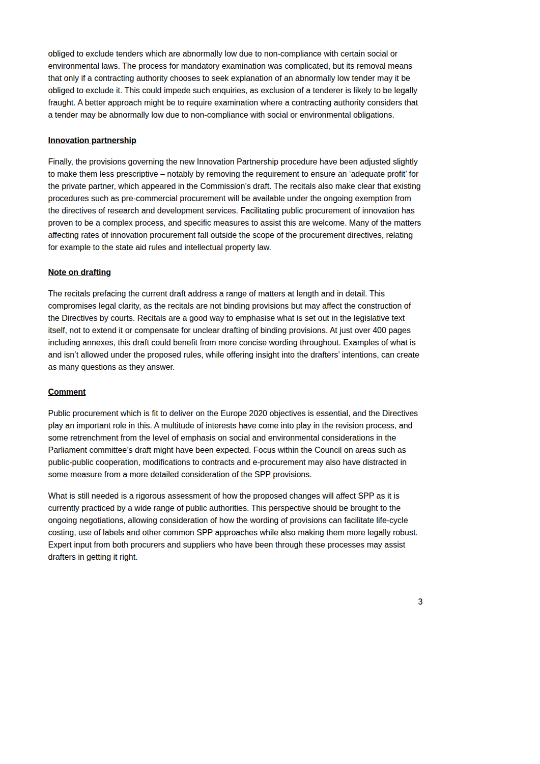obliged to exclude tenders which are abnormally low due to non-compliance with certain social or environmental laws. The process for mandatory examination was complicated, but its removal means that only if a contracting authority chooses to seek explanation of an abnormally low tender may it be obliged to exclude it. This could impede such enquiries, as exclusion of a tenderer is likely to be legally fraught. A better approach might be to require examination where a contracting authority considers that a tender may be abnormally low due to non-compliance with social or environmental obligations.
Innovation partnership
Finally, the provisions governing the new Innovation Partnership procedure have been adjusted slightly to make them less prescriptive – notably by removing the requirement to ensure an ‘adequate profit’ for the private partner, which appeared in the Commission’s draft. The recitals also make clear that existing procedures such as pre-commercial procurement will be available under the ongoing exemption from the directives of research and development services. Facilitating public procurement of innovation has proven to be a complex process, and specific measures to assist this are welcome. Many of the matters affecting rates of innovation procurement fall outside the scope of the procurement directives, relating for example to the state aid rules and intellectual property law.
Note on drafting
The recitals prefacing the current draft address a range of matters at length and in detail. This compromises legal clarity, as the recitals are not binding provisions but may affect the construction of the Directives by courts. Recitals are a good way to emphasise what is set out in the legislative text itself, not to extend it or compensate for unclear drafting of binding provisions. At just over 400 pages including annexes, this draft could benefit from more concise wording throughout. Examples of what is and isn’t allowed under the proposed rules, while offering insight into the drafters’ intentions, can create as many questions as they answer.
Comment
Public procurement which is fit to deliver on the Europe 2020 objectives is essential, and the Directives play an important role in this. A multitude of interests have come into play in the revision process, and some retrenchment from the level of emphasis on social and environmental considerations in the Parliament committee’s draft might have been expected. Focus within the Council on areas such as public-public cooperation, modifications to contracts and e-procurement may also have distracted in some measure from a more detailed consideration of the SPP provisions.
What is still needed is a rigorous assessment of how the proposed changes will affect SPP as it is currently practiced by a wide range of public authorities. This perspective should be brought to the ongoing negotiations, allowing consideration of how the wording of provisions can facilitate life-cycle costing, use of labels and other common SPP approaches while also making them more legally robust. Expert input from both procurers and suppliers who have been through these processes may assist drafters in getting it right.
3